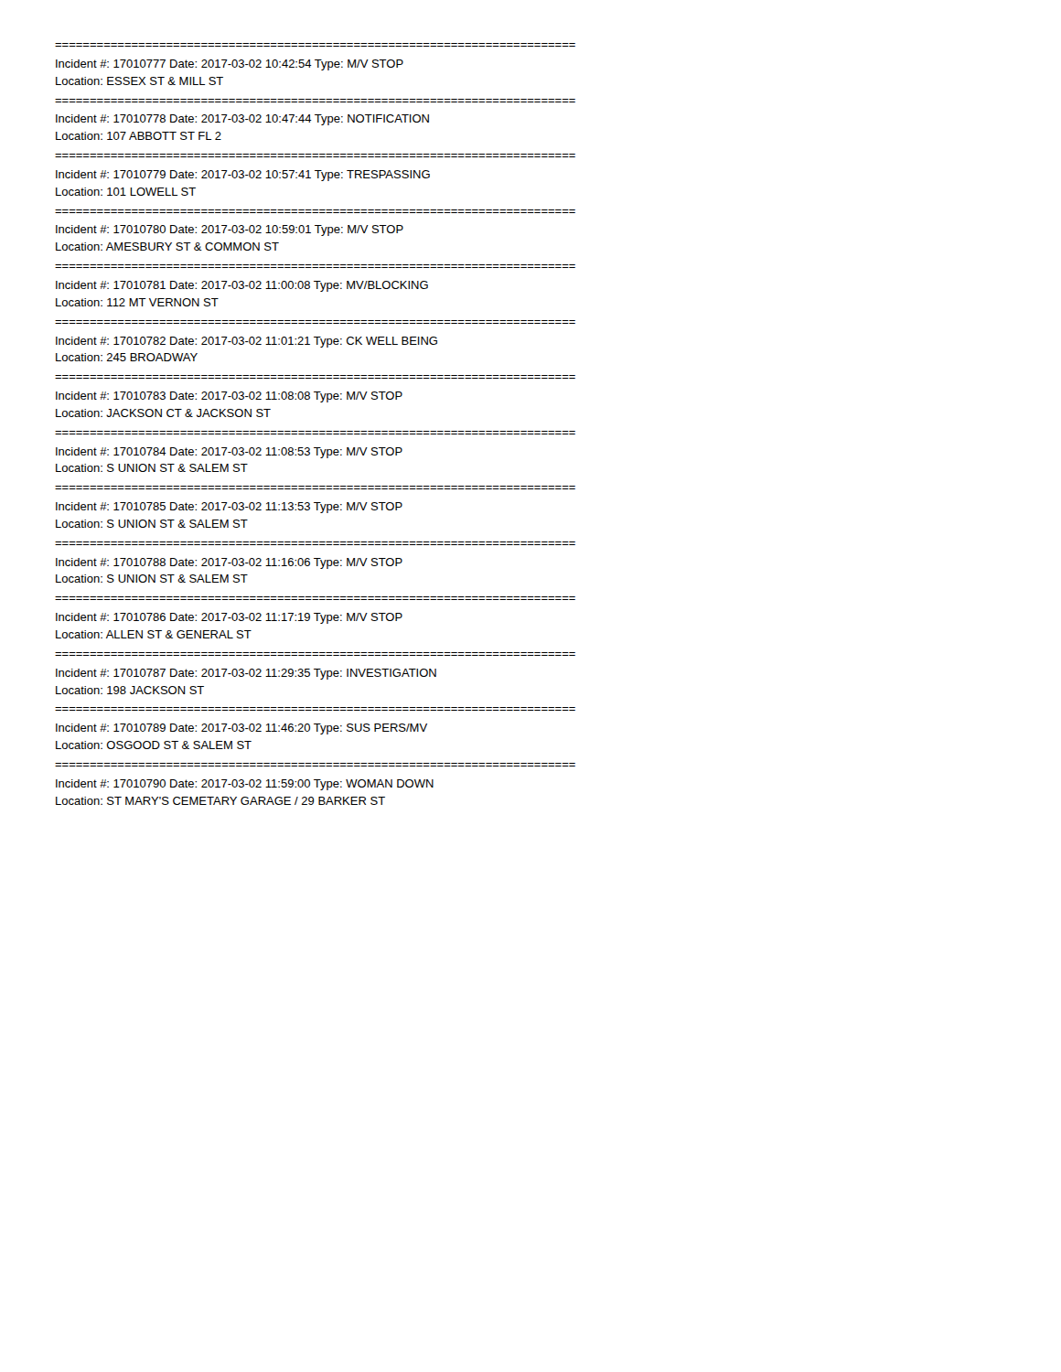===========================================================================
Incident #: 17010777 Date: 2017-03-02 10:42:54 Type: M/V STOP
Location: ESSEX ST & MILL ST
===========================================================================
Incident #: 17010778 Date: 2017-03-02 10:47:44 Type: NOTIFICATION
Location: 107 ABBOTT ST FL 2
===========================================================================
Incident #: 17010779 Date: 2017-03-02 10:57:41 Type: TRESPASSING
Location: 101 LOWELL ST
===========================================================================
Incident #: 17010780 Date: 2017-03-02 10:59:01 Type: M/V STOP
Location: AMESBURY ST & COMMON ST
===========================================================================
Incident #: 17010781 Date: 2017-03-02 11:00:08 Type: MV/BLOCKING
Location: 112 MT VERNON ST
===========================================================================
Incident #: 17010782 Date: 2017-03-02 11:01:21 Type: CK WELL BEING
Location: 245 BROADWAY
===========================================================================
Incident #: 17010783 Date: 2017-03-02 11:08:08 Type: M/V STOP
Location: JACKSON CT & JACKSON ST
===========================================================================
Incident #: 17010784 Date: 2017-03-02 11:08:53 Type: M/V STOP
Location: S UNION ST & SALEM ST
===========================================================================
Incident #: 17010785 Date: 2017-03-02 11:13:53 Type: M/V STOP
Location: S UNION ST & SALEM ST
===========================================================================
Incident #: 17010788 Date: 2017-03-02 11:16:06 Type: M/V STOP
Location: S UNION ST & SALEM ST
===========================================================================
Incident #: 17010786 Date: 2017-03-02 11:17:19 Type: M/V STOP
Location: ALLEN ST & GENERAL ST
===========================================================================
Incident #: 17010787 Date: 2017-03-02 11:29:35 Type: INVESTIGATION
Location: 198 JACKSON ST
===========================================================================
Incident #: 17010789 Date: 2017-03-02 11:46:20 Type: SUS PERS/MV
Location: OSGOOD ST & SALEM ST
===========================================================================
Incident #: 17010790 Date: 2017-03-02 11:59:00 Type: WOMAN DOWN
Location: ST MARY'S CEMETARY GARAGE / 29 BARKER ST